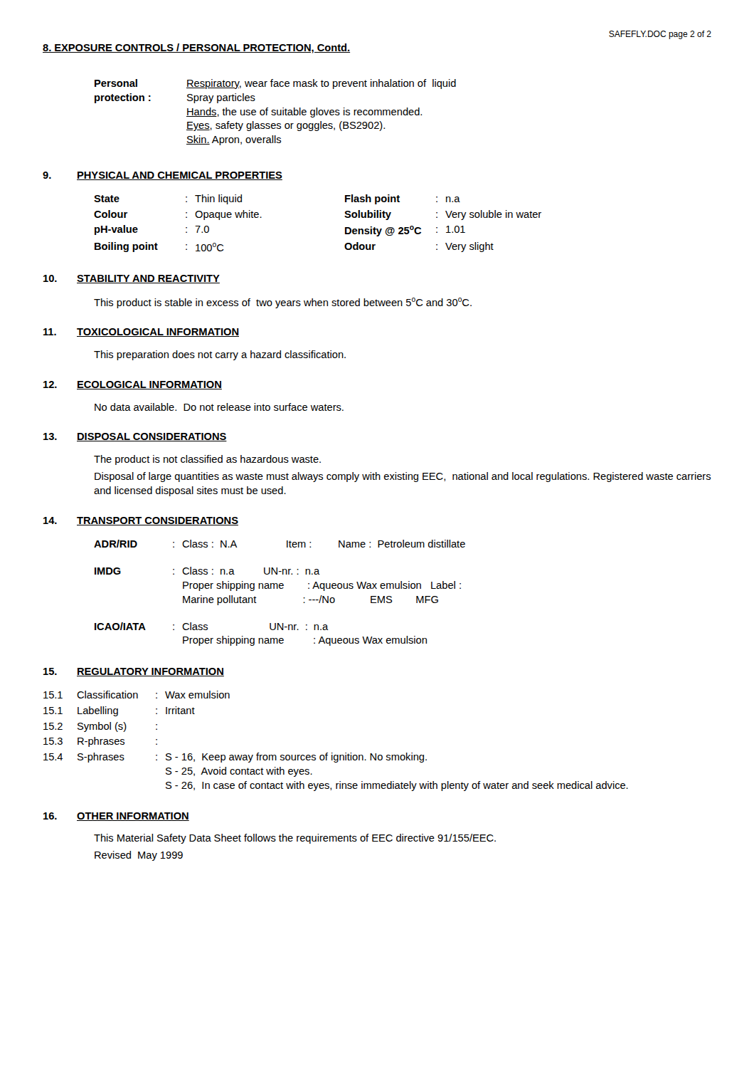SAFEFLY.DOC page 2 of 2
8. EXPOSURE CONTROLS / PERSONAL PROTECTION, Contd.
Personal protection : Respiratory, wear face mask to prevent inhalation of liquid
Spray particles
Hands, the use of suitable gloves is recommended.
Eyes, safety glasses or goggles, (BS2902).
Skin. Apron, overalls
9. PHYSICAL AND CHEMICAL PROPERTIES
| State | : | Thin liquid | Flash point | : | n.a |
| Colour | : | Opaque white. | Solubility | : | Very soluble in water |
| pH-value | : | 7.0 | Density @ 25 o C | : | 1.01 |
| Boiling point | : | 100 o C | Odour | : | Very slight |
10. STABILITY AND REACTIVITY
This product is stable in excess of two years when stored between 5oC and 30oC.
11. TOXICOLOGICAL INFORMATION
This preparation does not carry a hazard classification.
12. ECOLOGICAL INFORMATION
No data available. Do not release into surface waters.
13. DISPOSAL CONSIDERATIONS
The product is not classified as hazardous waste.
Disposal of large quantities as waste must always comply with existing EEC, national and local regulations. Registered waste carriers and licensed disposal sites must be used.
14. TRANSPORT CONSIDERATIONS
| ADR/RID | : | Class : N.A Item : Name : Petroleum distillate |
| IMDG | : | Class : n.a UN-nr. : n.a Proper shipping name : Aqueous Wax emulsion Label : Marine pollutant : ---/No EMS MFG |
| ICAO/IATA | : | Class UN-nr. : n.a Proper shipping name : Aqueous Wax emulsion |
15. REGULATORY INFORMATION
| 15.1 | Classification | : | Wax emulsion |
| 15.1 | Labelling | : | Irritant |
| 15.2 | Symbol (s) | : | |
| 15.3 | R-phrases | : | |
| 15.4 | S-phrases | : | S - 16, Keep away from sources of ignition. No smoking. S - 25, Avoid contact with eyes. S - 26, In case of contact with eyes, rinse immediately with plenty of water and seek medical advice. |
16. OTHER INFORMATION
This Material Safety Data Sheet follows the requirements of EEC directive 91/155/EEC.
Revised May 1999